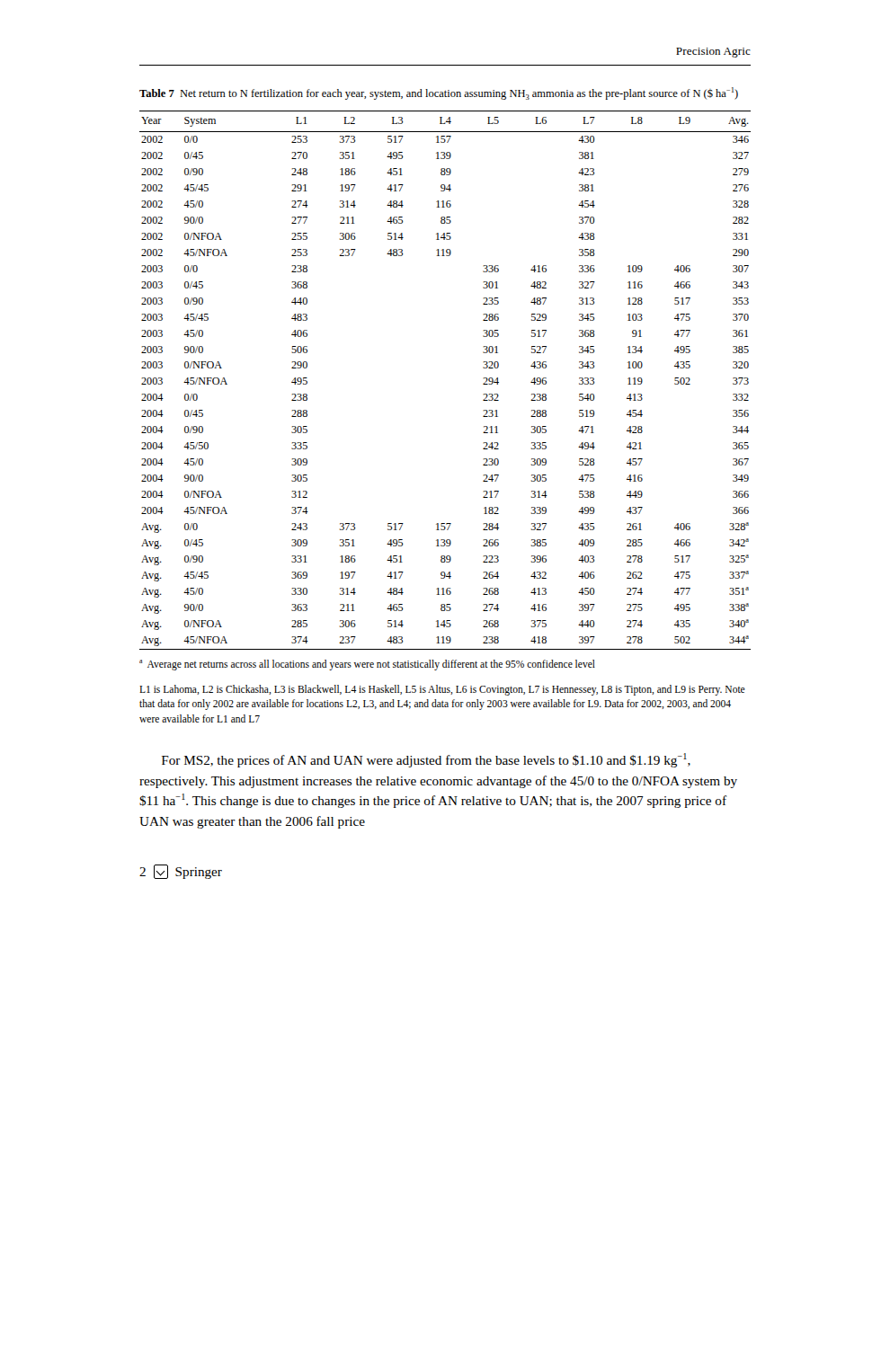Precision Agric
Table 7 Net return to N fertilization for each year, system, and location assuming NH3 ammonia as the pre-plant source of N ($ ha−1)
| Year | System | L1 | L2 | L3 | L4 | L5 | L6 | L7 | L8 | L9 | Avg. |
| --- | --- | --- | --- | --- | --- | --- | --- | --- | --- | --- | --- |
| 2002 | 0/0 | 253 | 373 | 517 | 157 | | | 430 | | | 346 |
| 2002 | 0/45 | 270 | 351 | 495 | 139 | | | 381 | | | 327 |
| 2002 | 0/90 | 248 | 186 | 451 | 89 | | | 423 | | | 279 |
| 2002 | 45/45 | 291 | 197 | 417 | 94 | | | 381 | | | 276 |
| 2002 | 45/0 | 274 | 314 | 484 | 116 | | | 454 | | | 328 |
| 2002 | 90/0 | 277 | 211 | 465 | 85 | | | 370 | | | 282 |
| 2002 | 0/NFOA | 255 | 306 | 514 | 145 | | | 438 | | | 331 |
| 2002 | 45/NFOA | 253 | 237 | 483 | 119 | | | 358 | | | 290 |
| 2003 | 0/0 | 238 | | | | 336 | 416 | 336 | 109 | 406 | 307 |
| 2003 | 0/45 | 368 | | | | 301 | 482 | 327 | 116 | 466 | 343 |
| 2003 | 0/90 | 440 | | | | 235 | 487 | 313 | 128 | 517 | 353 |
| 2003 | 45/45 | 483 | | | | 286 | 529 | 345 | 103 | 475 | 370 |
| 2003 | 45/0 | 406 | | | | 305 | 517 | 368 | 91 | 477 | 361 |
| 2003 | 90/0 | 506 | | | | 301 | 527 | 345 | 134 | 495 | 385 |
| 2003 | 0/NFOA | 290 | | | | 320 | 436 | 343 | 100 | 435 | 320 |
| 2003 | 45/NFOA | 495 | | | | 294 | 496 | 333 | 119 | 502 | 373 |
| 2004 | 0/0 | 238 | | | | 232 | 238 | 540 | 413 | | 332 |
| 2004 | 0/45 | 288 | | | | 231 | 288 | 519 | 454 | | 356 |
| 2004 | 0/90 | 305 | | | | 211 | 305 | 471 | 428 | | 344 |
| 2004 | 45/50 | 335 | | | | 242 | 335 | 494 | 421 | | 365 |
| 2004 | 45/0 | 309 | | | | 230 | 309 | 528 | 457 | | 367 |
| 2004 | 90/0 | 305 | | | | 247 | 305 | 475 | 416 | | 349 |
| 2004 | 0/NFOA | 312 | | | | 217 | 314 | 538 | 449 | | 366 |
| 2004 | 45/NFOA | 374 | | | | 182 | 339 | 499 | 437 | | 366 |
| Avg. | 0/0 | 243 | 373 | 517 | 157 | 284 | 327 | 435 | 261 | 406 | 328 a |
| Avg. | 0/45 | 309 | 351 | 495 | 139 | 266 | 385 | 409 | 285 | 466 | 342 a |
| Avg. | 0/90 | 331 | 186 | 451 | 89 | 223 | 396 | 403 | 278 | 517 | 325 a |
| Avg. | 45/45 | 369 | 197 | 417 | 94 | 264 | 432 | 406 | 262 | 475 | 337 a |
| Avg. | 45/0 | 330 | 314 | 484 | 116 | 268 | 413 | 450 | 274 | 477 | 351 a |
| Avg. | 90/0 | 363 | 211 | 465 | 85 | 274 | 416 | 397 | 275 | 495 | 338 a |
| Avg. | 0/NFOA | 285 | 306 | 514 | 145 | 268 | 375 | 440 | 274 | 435 | 340 a |
| Avg. | 45/NFOA | 374 | 237 | 483 | 119 | 238 | 418 | 397 | 278 | 502 | 344 a |
a Average net returns across all locations and years were not statistically different at the 95% confidence level
L1 is Lahoma, L2 is Chickasha, L3 is Blackwell, L4 is Haskell, L5 is Altus, L6 is Covington, L7 is Hennessey, L8 is Tipton, and L9 is Perry. Note that data for only 2002 are available for locations L2, L3, and L4; and data for only 2003 were available for L9. Data for 2002, 2003, and 2004 were available for L1 and L7
For MS2, the prices of AN and UAN were adjusted from the base levels to $1.10 and $1.19 kg−1, respectively. This adjustment increases the relative economic advantage of the 45/0 to the 0/NFOA system by $11 ha−1. This change is due to changes in the price of AN relative to UAN; that is, the 2007 spring price of UAN was greater than the 2006 fall price
2 Springer